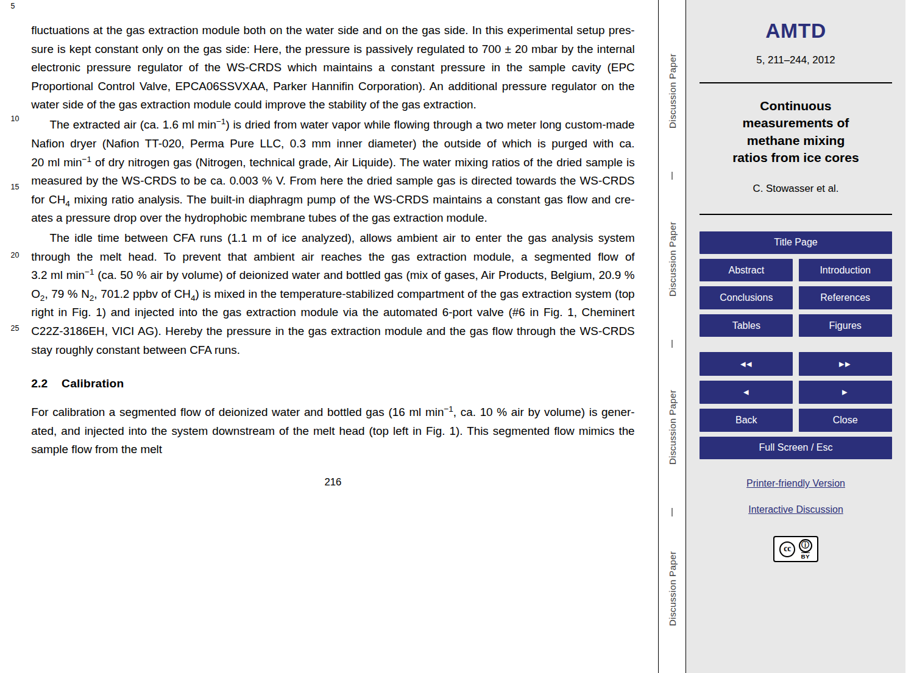fluctuations at the gas extraction module both on the water side and on the gas side. In this experimental setup pressure is kept constant only on the gas side: Here, the pressure is passively regulated to 700 ± 20 mbar by the internal electronic pressure regulator of the WS-CRDS which maintains a constant pressure in the sample cavity 5(EPC Proportional Control Valve, EPCA06SSVXAA, Parker Hannifin Corporation). An additional pressure regulator on the water side of the gas extraction module could improve the stability of the gas extraction.
The extracted air (ca. 1.6 ml min−1) is dried from water vapor while flowing through a two meter long custom-made Nafion dryer (Nafion TT-020, Perma Pure LLC, 0.3 mm inner diameter) the outside of which is purged with ca. 20 ml min−1 of dry nitrogen gas (Nitrogen, technical grade, Air Liquide). The water mixing ratios of the dried sample is measured by the WS-CRDS to be ca. 0.003 % V. From here the dried sample gas is directed towards the WS-CRDS for CH4 mixing ratio analysis. The built-in diaphragm pump of the WS-CRDS maintains a constant gas flow and creates a pressure drop over the hydrophobic membrane tubes of the gas extraction module.
The idle time between CFA runs (1.1 m of ice analyzed), allows ambient air to enter the gas analysis system through the melt head. To prevent that ambient air reaches the gas extraction module, a segmented flow of 3.2 ml min−1 (ca. 50 % air by volume) of deionized water and bottled gas (mix of gases, Air Products, Belgium, 20.9 % O2, 79 % N2, 701.2 ppbv of CH4) is mixed in the temperature-stabilized compartment of the gas extraction system (top right in Fig. 1) and injected into the gas extraction module via the automated 6-port valve (#6 in Fig. 1, Cheminert C22Z-3186EH, VICI AG). Hereby the pressure in the gas extraction module and the gas flow through the WS-CRDS stay roughly constant between CFA runs.
2.2 Calibration
For calibration a segmented flow of deionized water and bottled gas (16 ml min−1, ca. 10 % air by volume) is generated, and injected into the system downstream of the melt head (top left in Fig. 1). This segmented flow mimics the sample flow from the melt
216
10 15 20 25
Discussion Paper
Discussion Paper
Discussion Paper
Discussion Paper
AMTD
5, 211–244, 2012
Continuous
measurements of
methane mixing
ratios from ice cores
C. Stowasser et al.
Title Page Abstract Introduction Conclusions References Tables Figures
◂◂ ▸▸ ◂ ▸ Back Close Full Screen / Esc
Printer-friendly Version Interactive Discussion
cc
ⓘ
BY